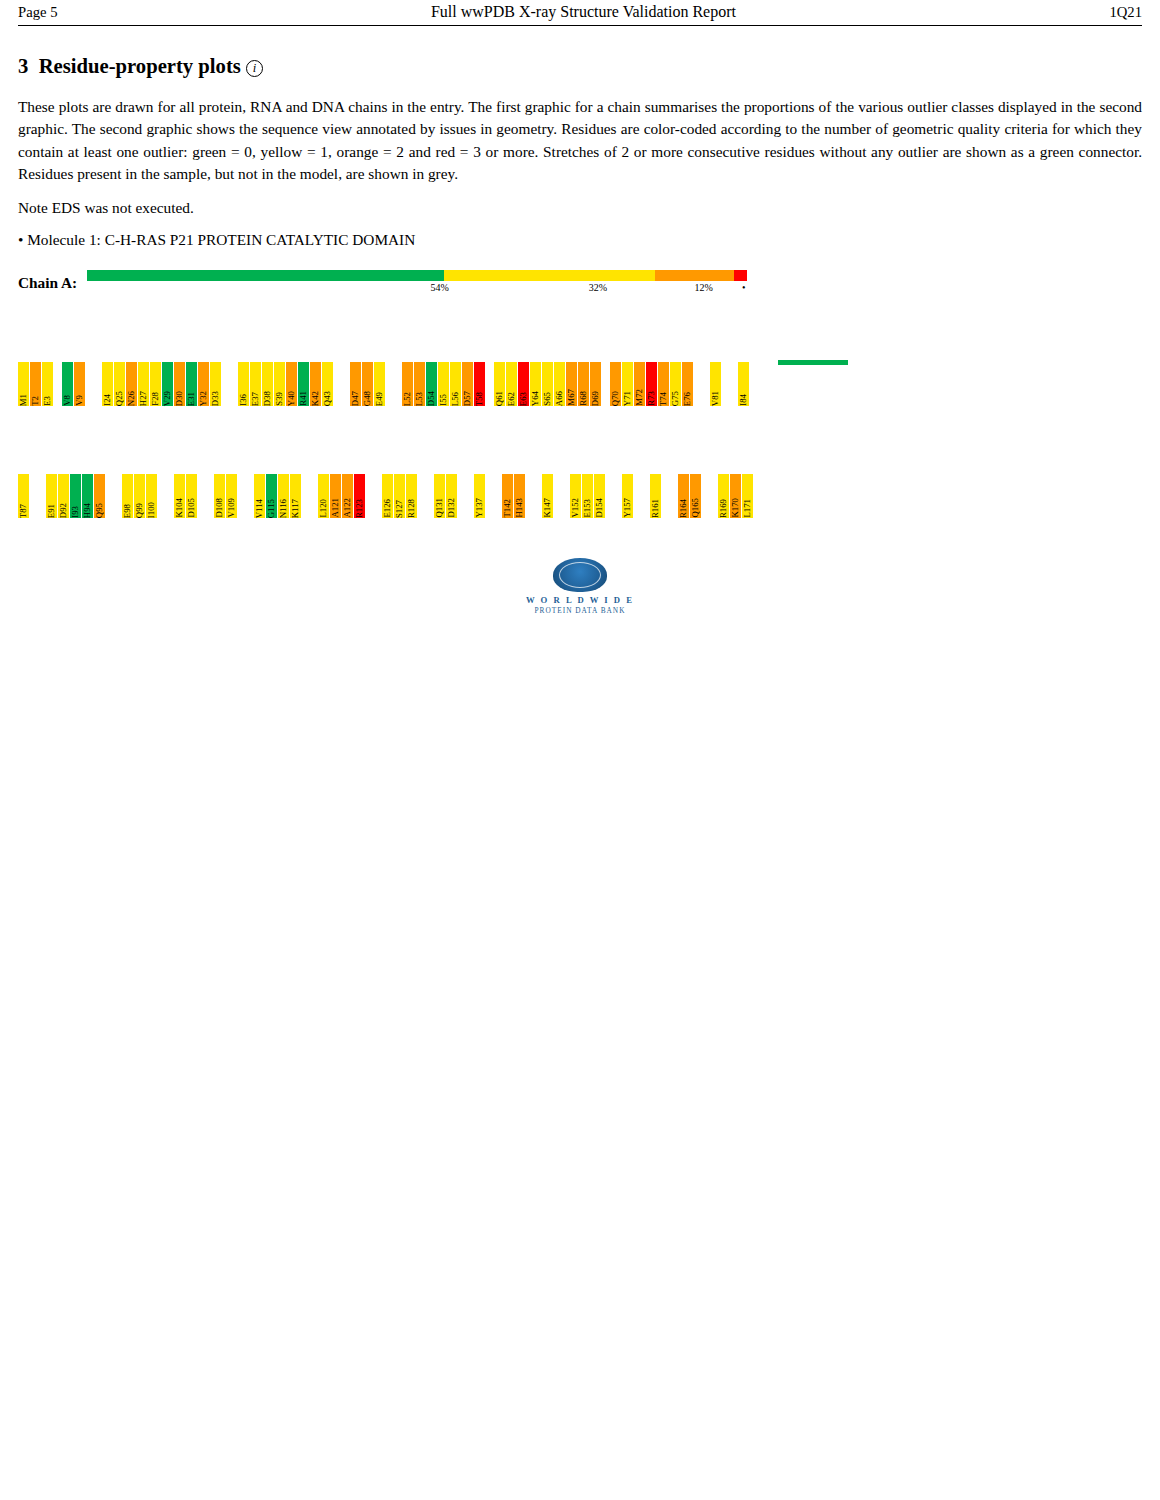Page 5
Full wwPDB X-ray Structure Validation Report
1Q21
3 Residue-property plots i
These plots are drawn for all protein, RNA and DNA chains in the entry. The first graphic for a chain summarises the proportions of the various outlier classes displayed in the second graphic. The second graphic shows the sequence view annotated by issues in geometry. Residues are color-coded according to the number of geometric quality criteria for which they contain at least one outlier: green = 0, yellow = 1, orange = 2 and red = 3 or more. Stretches of 2 or more consecutive residues without any outlier are shown as a green connector. Residues present in the sample, but not in the model, are shown in grey.
Note EDS was not executed.
Molecule 1: C-H-RAS P21 PROTEIN CATALYTIC DOMAIN
Chain A:
54% 32% 12% •
M1
T2
E3
V8
V9
I24
Q25
N26
H27
F28
V29
D30
E31
Y32
D33
I36
E37
D38
S39
Y40
R41
K42
Q43
D47
G48
E49
L52
L53
D54
I55
L56
D57
T58
Q61
E62
E63
Y64
S65
A66
M67
R68
D69
Q70
Y71
M72
R73
T74
G75
E76
V81
I84
T87
E91
D92
I93
H94
Q95
E98
Q99
I100
K104
D105
D108
V109
V114
G115
N116
K117
L120
A121
A122
R123
E126
S127
R128
Q131
D132
Y137
T142
H143
K147
V152
E153
D154
Y157
R161
R164
Q165
R169
K170
L171
W O R L D W I D E
PROTEIN DATA BANK